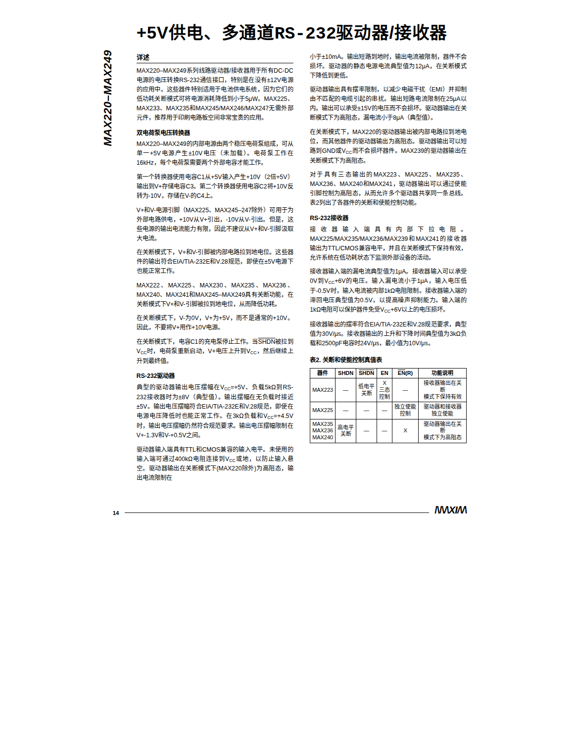+5V供电、多通道RS-232驱动器/接收器
MAX220–MAX249
详述
MAX220–MAX249系列线路驱动器/接收器用于所有DC-DC电源的电压转换RS-232通信接口，特别是在没有±12V电源的应用中。这些器件特别适用于电池供电系统，因为它们的低功耗关断模式可将电源消耗降低到小于5μW。MAX225、MAX233、MAX235和MAX245/MAX246/MAX247无需外部元件，推荐用于印刷电路板空间非常宝贵的应用。
双电荷泵电压转换器
MAX220–MAX249的内部电源由两个稳压电荷泵组成，可从单一+5V电源产生±10V电压（未加载）。电荷泵工作在16kHz，每个电荷泵需要两个外部电容才能工作。
第一个转换器使用电容C1从+5V输入产生+10V（2倍+5V）输出到V+存储电容C3。第二个转换器使用电容C2将+10V反转为-10V，存储在V-的C4上。
V+和V-电源引脚（MAX225、MAX245–247除外）可用于为外部电路供电，+10V从V+引出，-10V从V-引出。但是，这些电源的输出电流能力有限，因此不建议从V+和V-引脚汲取大电流。
在关断模式下，V+和V-引脚被内部电路拉到地电位。这些器件的输出符合EIA/TIA-232E和V.28规范，即使在±5V电源下也能正常工作。
MAX222、MAX225、MAX230、MAX235、MAX236、MAX240、MAX241和MAX245–MAX249具有关断功能，在关断模式下V+和V-引脚被拉到地电位，从而降低功耗。
在关断模式下，V-为0V，V+为+5V，而不是通常的+10V。因此，不要将V+用作+10V电源。
在关断模式下，电容C1的充电泵停止工作。当SHDN被拉到VCC时，电荷泵重新启动，V+电压上升到VCC，然后继续上升到最终值。
RS-232驱动器
典型的驱动器输出电压摆幅在VCC=+5V、负载5kΩ到RS-232接收器时为±8V（典型值）。输出摆幅在无负载时接近±5V。输出电压摆幅符合EIA/TIA-232E和V.28规范，即使在电源电压降低时也能正常工作。在3kΩ负载和VCC=+4.5V时，输出电压摆幅仍然符合规范要求。输出电压摆幅限制在V+-1.3V和V-+0.5V之间。
驱动器输入端具有TTL和CMOS兼容的输入电平。未使用的输入端可通过400kΩ电阻连接到VCC或地，以防止输入悬空。驱动器输出在关断模式下(MAX220除外)为高阻态，输出电流限制在
小于±10mA。输出短路到地时，输出电流被限制，器件不会损坏。驱动器的静态电源电流典型值为12μA，在关断模式下降低到更低。
驱动器输出具有摆率限制，以减少电磁干扰（EMI）并抑制由不匹配的电缆引起的串扰。输出短路电流限制在25μA以内。输出可以承受±15V的电压而不会损坏。驱动器输出在关断模式下为高阻态，漏电流小于8μA（典型值）。
在关断模式下，MAX220的驱动器输出被内部电路拉到地电位，而其他器件的驱动器输出为高阻态。驱动器输出可以短路到GND或VCC而不会损坏器件。MAX239的驱动器输出在关断模式下为高阻态。
对于具有三态输出的MAX223、MAX225、MAX235、MAX236、MAX240和MAX241，驱动器输出可以通过使能引脚控制为高阻态，从而允许多个驱动器共享同一条总线。表2列出了各器件的关断和使能控制功能。
RS-232接收器
接收器输入端具有内部下拉电阻。MAX225/MAX235/MAX236/MAX239和MAX241的接收器输出为TTL/CMOS兼容电平，并且在关断模式下保持有效，允许系统在低功耗状态下监测外部设备的活动。
接收器输入端的漏电流典型值为1μA。接收器输入可以承受0V到VCC+6V的电压。输入漏电流小于1μA，输入电压低于-0.5V时，输入电流被内部1kΩ电阻限制。接收器输入端的滞回电压典型值为0.5V，以提高噪声抑制能力。输入端的1kΩ电阻可以保护器件免受VCC+6V以上的电压损坏。
接收器输出的摆率符合EIA/TIA-232E和V.28规范要求，典型值为30V/μs。接收器输出的上升和下降时间典型值为3kΩ负载和2500pF电容时24V/μs，最小值为10V/μs。
表2. 关断和使能控制真值表
| 器件 | SHDN | SHDN | EN | EN (R) | 功能说明 |
| --- | --- | --- | --- | --- | --- |
| MAX223 | — | 低电平 关断 | X 三态 控制 | — | 接收器输出在关断 模式下保持有效 |
| MAX225 | — | — | — | 独立使能 控制 | 驱动器和接收器 独立使能 |
| MAX235 MAX236 MAX240 | 高电平 关断 | — | — | X | 驱动器输出在关断 模式下为高阻态 |
14
/\/\/\XI/\/\